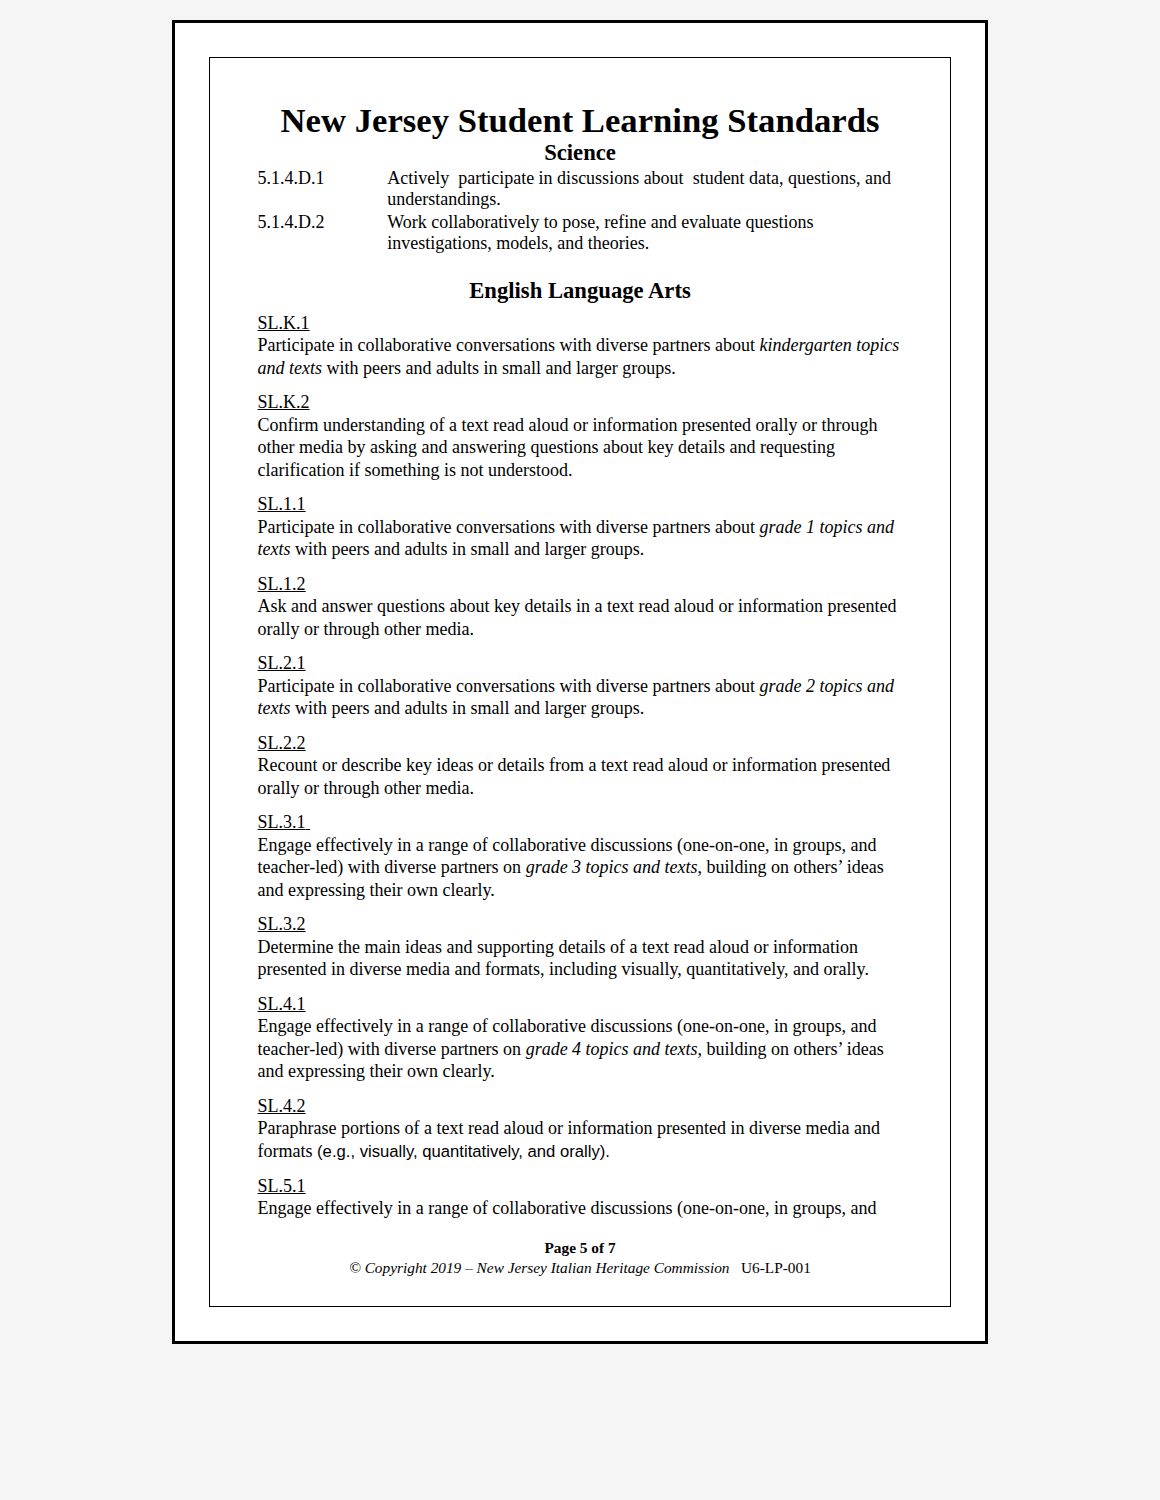New Jersey Student Learning Standards
Science
| 5.1.4.D.1 | Actively participate in discussions about student data, questions, and understandings. |
| 5.1.4.D.2 | Work collaboratively to pose, refine and evaluate questions investigations, models, and theories. |
English Language Arts
SL.K.1
Participate in collaborative conversations with diverse partners about kindergarten topics and texts with peers and adults in small and larger groups.
SL.K.2
Confirm understanding of a text read aloud or information presented orally or through other media by asking and answering questions about key details and requesting clarification if something is not understood.
SL.1.1
Participate in collaborative conversations with diverse partners about grade 1 topics and texts with peers and adults in small and larger groups.
SL.1.2
Ask and answer questions about key details in a text read aloud or information presented orally or through other media.
SL.2.1
Participate in collaborative conversations with diverse partners about grade 2 topics and texts with peers and adults in small and larger groups.
SL.2.2
Recount or describe key ideas or details from a text read aloud or information presented orally or through other media.
SL.3.1
Engage effectively in a range of collaborative discussions (one-on-one, in groups, and teacher-led) with diverse partners on grade 3 topics and texts, building on others’ ideas and expressing their own clearly.
SL.3.2
Determine the main ideas and supporting details of a text read aloud or information presented in diverse media and formats, including visually, quantitatively, and orally.
SL.4.1
Engage effectively in a range of collaborative discussions (one-on-one, in groups, and teacher-led) with diverse partners on grade 4 topics and texts, building on others’ ideas and expressing their own clearly.
SL.4.2
Paraphrase portions of a text read aloud or information presented in diverse media and formats (e.g., visually, quantitatively, and orally).
SL.5.1
Engage effectively in a range of collaborative discussions (one-on-one, in groups, and
Page 5 of 7
© Copyright 2019 – New Jersey Italian Heritage Commission U6-LP-001